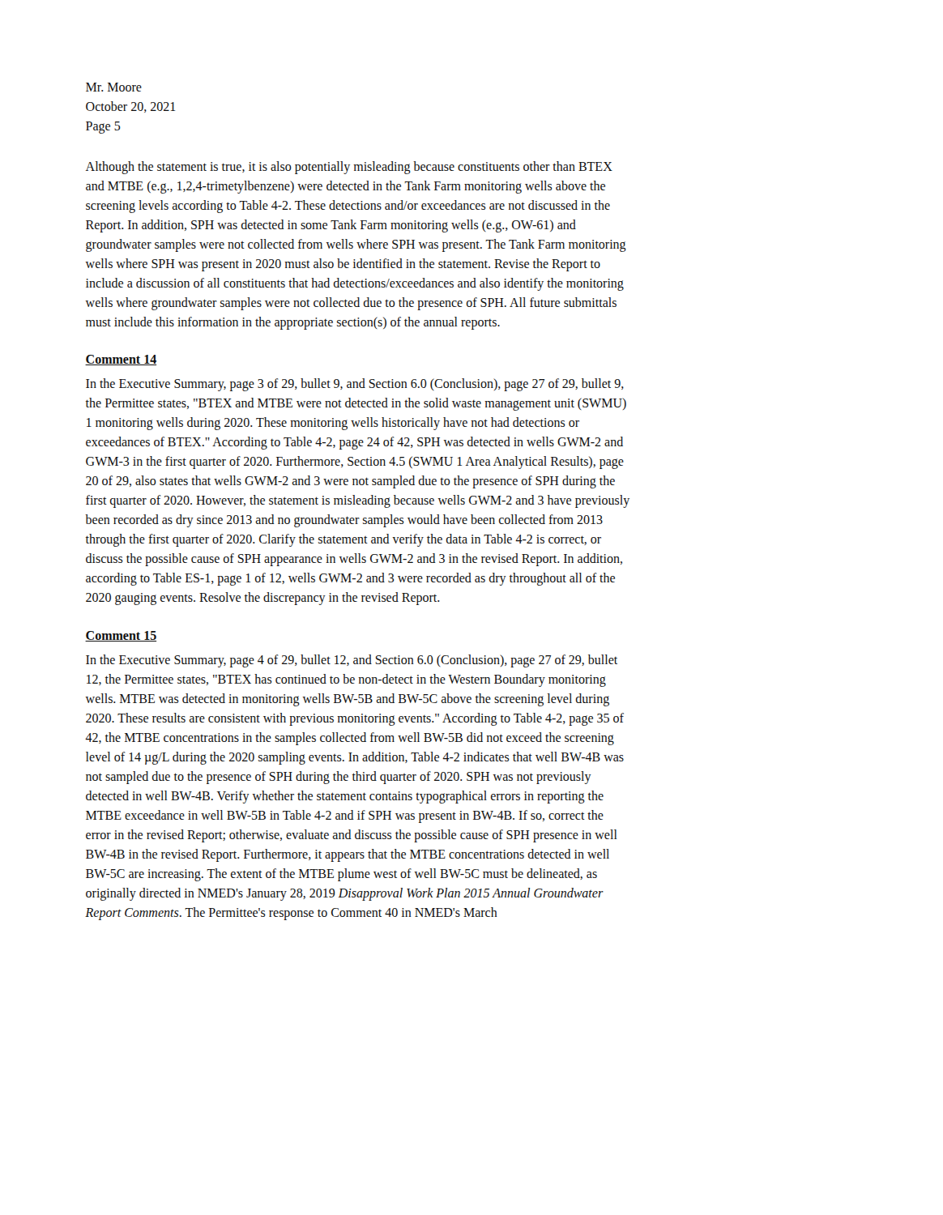Mr. Moore
October 20, 2021
Page 5
Although the statement is true, it is also potentially misleading because constituents other than BTEX and MTBE (e.g., 1,2,4-trimetylbenzene) were detected in the Tank Farm monitoring wells above the screening levels according to Table 4-2. These detections and/or exceedances are not discussed in the Report. In addition, SPH was detected in some Tank Farm monitoring wells (e.g., OW-61) and groundwater samples were not collected from wells where SPH was present. The Tank Farm monitoring wells where SPH was present in 2020 must also be identified in the statement. Revise the Report to include a discussion of all constituents that had detections/exceedances and also identify the monitoring wells where groundwater samples were not collected due to the presence of SPH. All future submittals must include this information in the appropriate section(s) of the annual reports.
Comment 14
In the Executive Summary, page 3 of 29, bullet 9, and Section 6.0 (Conclusion), page 27 of 29, bullet 9, the Permittee states, "BTEX and MTBE were not detected in the solid waste management unit (SWMU) 1 monitoring wells during 2020. These monitoring wells historically have not had detections or exceedances of BTEX." According to Table 4-2, page 24 of 42, SPH was detected in wells GWM-2 and GWM-3 in the first quarter of 2020. Furthermore, Section 4.5 (SWMU 1 Area Analytical Results), page 20 of 29, also states that wells GWM-2 and 3 were not sampled due to the presence of SPH during the first quarter of 2020. However, the statement is misleading because wells GWM-2 and 3 have previously been recorded as dry since 2013 and no groundwater samples would have been collected from 2013 through the first quarter of 2020. Clarify the statement and verify the data in Table 4-2 is correct, or discuss the possible cause of SPH appearance in wells GWM-2 and 3 in the revised Report. In addition, according to Table ES-1, page 1 of 12, wells GWM-2 and 3 were recorded as dry throughout all of the 2020 gauging events. Resolve the discrepancy in the revised Report.
Comment 15
In the Executive Summary, page 4 of 29, bullet 12, and Section 6.0 (Conclusion), page 27 of 29, bullet 12, the Permittee states, "BTEX has continued to be non-detect in the Western Boundary monitoring wells. MTBE was detected in monitoring wells BW-5B and BW-5C above the screening level during 2020. These results are consistent with previous monitoring events." According to Table 4-2, page 35 of 42, the MTBE concentrations in the samples collected from well BW-5B did not exceed the screening level of 14 µg/L during the 2020 sampling events. In addition, Table 4-2 indicates that well BW-4B was not sampled due to the presence of SPH during the third quarter of 2020. SPH was not previously detected in well BW-4B. Verify whether the statement contains typographical errors in reporting the MTBE exceedance in well BW-5B in Table 4-2 and if SPH was present in BW-4B. If so, correct the error in the revised Report; otherwise, evaluate and discuss the possible cause of SPH presence in well BW-4B in the revised Report. Furthermore, it appears that the MTBE concentrations detected in well BW-5C are increasing. The extent of the MTBE plume west of well BW-5C must be delineated, as originally directed in NMED's January 28, 2019 Disapproval Work Plan 2015 Annual Groundwater Report Comments. The Permittee's response to Comment 40 in NMED's March